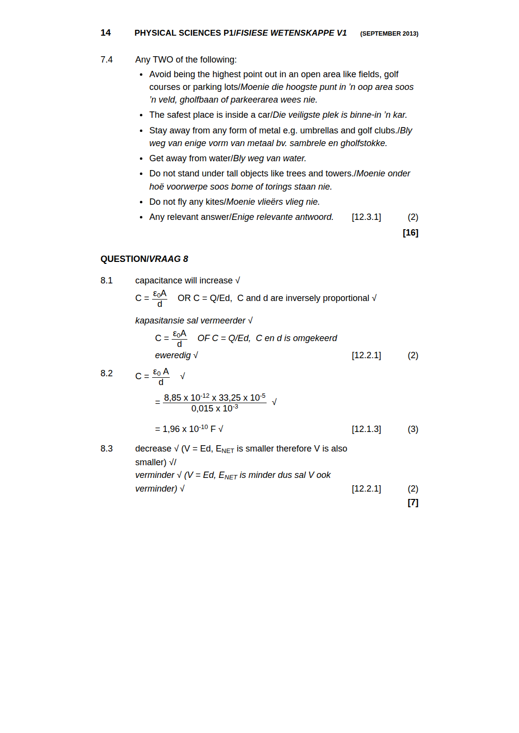14
PHYSICAL SCIENCES P1/FISIESE WETENSKAPPE V1
(SEPTEMBER 2013)
7.4
Any TWO of the following:
Avoid being the highest point out in an open area like fields, golf courses or parking lots/Moenie die hoogste punt in ’n oop area soos ’n veld, gholfbaan of parkeerarea wees nie.
The safest place is inside a car/Die veiligste plek is binne-in ’n kar.
Stay away from any form of metal e.g. umbrellas and golf clubs./Bly weg van enige vorm van metaal bv. sambrele en gholfstokke.
Get away from water/Bly weg van water.
Do not stand under tall objects like trees and towers./Moenie onder hoë voorwerpe soos bome of torings staan nie.
Do not fly any kites/Moenie vlieërs vlieg nie.
Any relevant answer/Enige relevante antwoord.
[12.3.1]
(2)
[16]
QUESTION/VRAAG 8
8.1
capacitance will increase √
C = ε0A d OR C = Q/Ed, C and d are inversely proportional √
kapasitansie sal vermeerder √
C = ε0A d OF C = Q/Ed, C en d is omgekeerd eweredig √
[12.2.1]
(2)
8.2
C = ε0 A d √
= 8,85 x 10-12 x 33,25 x 10-5 0,015 x 10-3 √
= 1,96 x 10-10 F √
[12.1.3]
(3)
8.3
decrease √ (V = Ed, ENET is smaller therefore V is also smaller) √/
verminder √ (V = Ed, ENET is minder dus sal V ook verminder) √
[12.2.1]
(2)
[7]